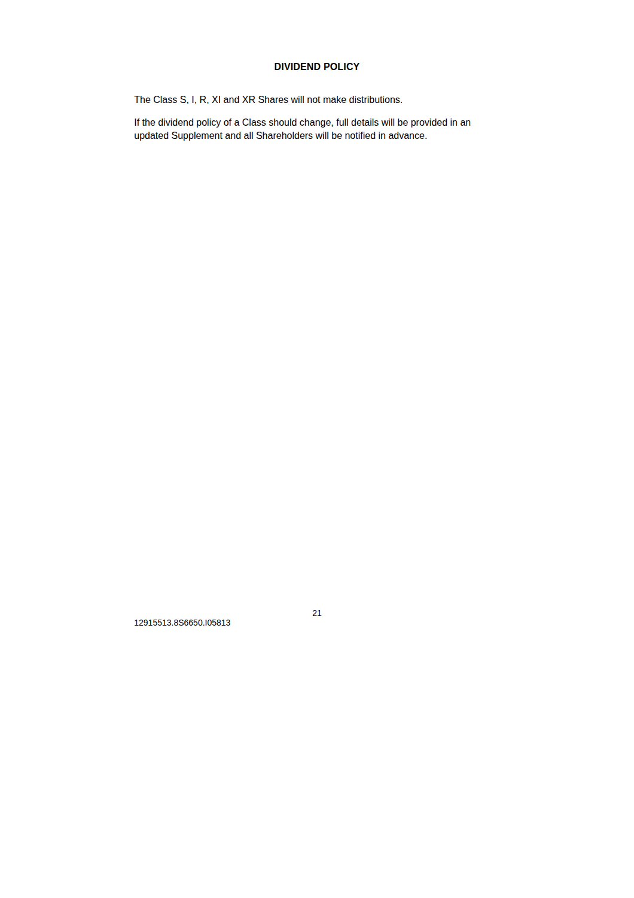DIVIDEND POLICY
The Class S, I, R, XI and XR Shares will not make distributions.
If the dividend policy of a Class should change, full details will be provided in an updated Supplement and all Shareholders will be notified in advance.
21
12915513.8S6650.I05813